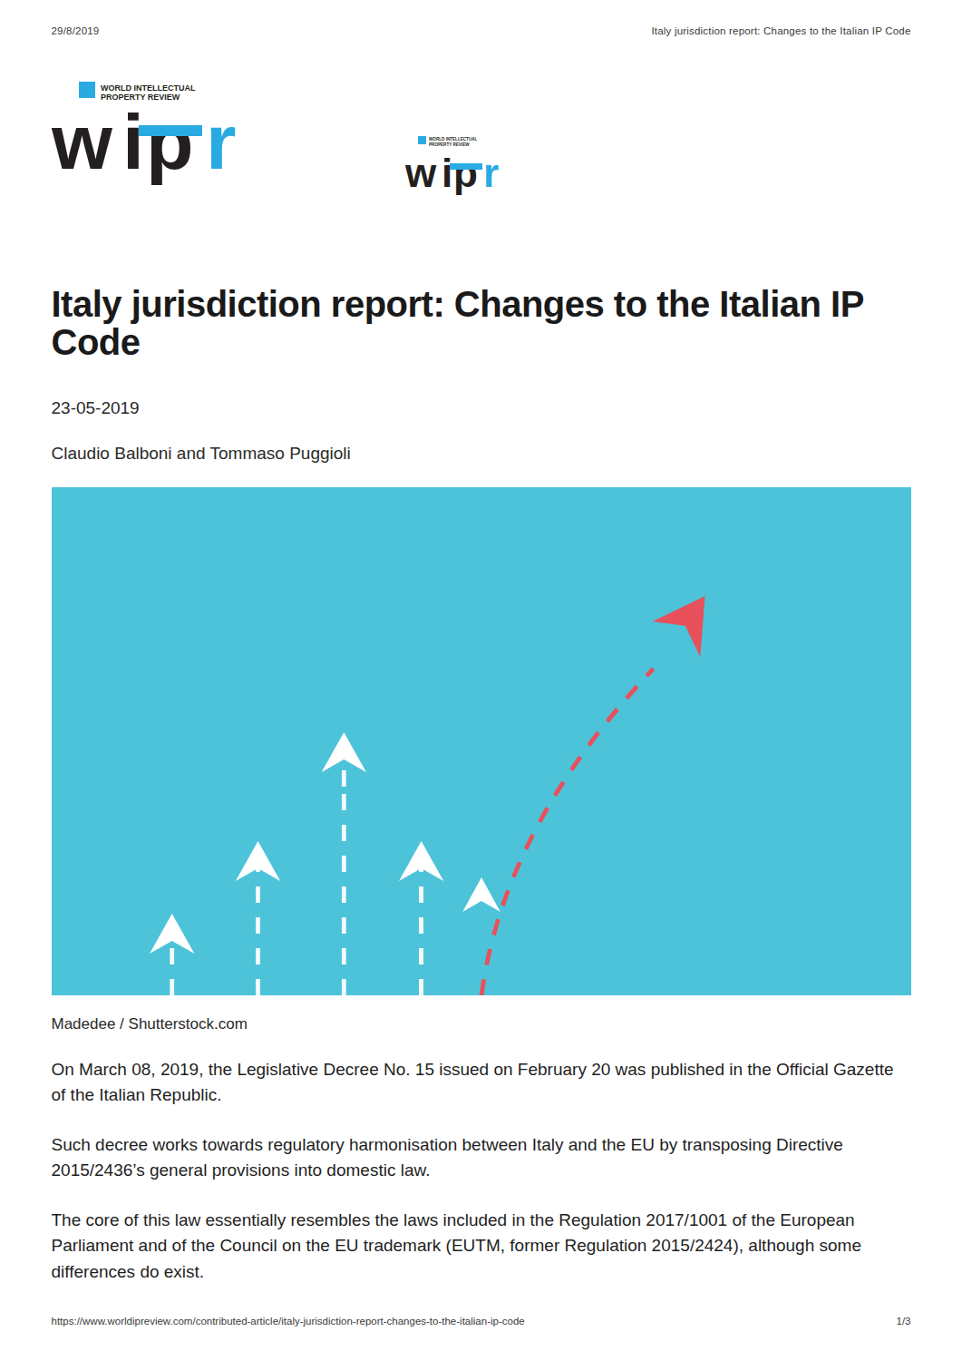29/8/2019 Italy jurisdiction report: Changes to the Italian IP Code
WORLD INTELLECTUAL PROPERTY REVIEW w i p r WORLD INTELLECTUAL PROPERTY REVIEW w i p r
Italy jurisdiction report: Changes to the Italian IP Code
23-05-2019
Claudio Balboni and Tommaso Puggioli
Madedee / Shutterstock.com
On March 08, 2019, the Legislative Decree No. 15 issued on February 20 was published in the Official Gazette of the Italian Republic.
Such decree works towards regulatory harmonisation between Italy and the EU by transposing Directive 2015/2436’s general provisions into domestic law.
The core of this law essentially resembles the laws included in the Regulation 2017/1001 of the European Parliament and of the Council on the EU trademark (EUTM, former Regulation 2015/2424), although some differences do exist.
https://www.worldipreview.com/contributed-article/italy-jurisdiction-report-changes-to-the-italian-ip-code 1/3